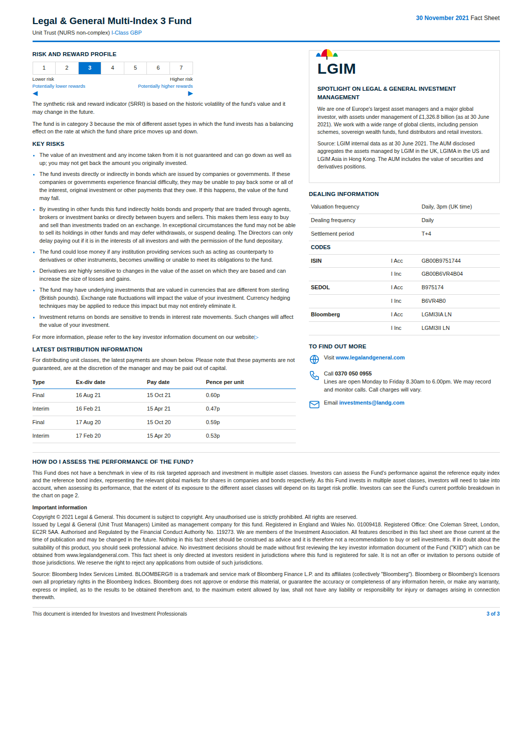Legal & General Multi-Index 3 Fund
Unit Trust (NURS non-complex) I-Class GBP
30 November 2021 Fact Sheet
Risk and reward profile
1
2
3
4
5
6
7
Lower risk Higher risk
Potentially lower rewards Potentially higher rewards
◀▶
The synthetic risk and reward indicator (SRRI) is based on the historic volatility of the fund's value and it may change in the future.
The fund is in category 3 because the mix of different asset types in which the fund invests has a balancing effect on the rate at which the fund share price moves up and down.
Key risks
The value of an investment and any income taken from it is not guaranteed and can go down as well as up; you may not get back the amount you originally invested.
The fund invests directly or indirectly in bonds which are issued by companies or governments. If these companies or governments experience financial difficulty, they may be unable to pay back some or all of the interest, original investment or other payments that they owe. If this happens, the value of the fund may fall.
By investing in other funds this fund indirectly holds bonds and property that are traded through agents, brokers or investment banks or directly between buyers and sellers. This makes them less easy to buy and sell than investments traded on an exchange. In exceptional circumstances the fund may not be able to sell its holdings in other funds and may defer withdrawals, or suspend dealing. The Directors can only delay paying out if it is in the interests of all investors and with the permission of the fund depositary.
The fund could lose money if any institution providing services such as acting as counterparty to derivatives or other instruments, becomes unwilling or unable to meet its obligations to the fund.
Derivatives are highly sensitive to changes in the value of the asset on which they are based and can increase the size of losses and gains.
The fund may have underlying investments that are valued in currencies that are different from sterling (British pounds). Exchange rate fluctuations will impact the value of your investment. Currency hedging techniques may be applied to reduce this impact but may not entirely eliminate it.
Investment returns on bonds are sensitive to trends in interest rate movements. Such changes will affect the value of your investment.
For more information, please refer to the key investor information document on our website▷
Latest distribution information
For distributing unit classes, the latest payments are shown below. Please note that these payments are not guaranteed, are at the discretion of the manager and may be paid out of capital.
| Type | Ex-div date | Pay date | Pence per unit |
| --- | --- | --- | --- |
| Final | 16 Aug 21 | 15 Oct 21 | 0.60p |
| Interim | 16 Feb 21 | 15 Apr 21 | 0.47p |
| Final | 17 Aug 20 | 15 Oct 20 | 0.59p |
| Interim | 17 Feb 20 | 15 Apr 20 | 0.53p |
LGIM
Spotlight on Legal & General Investment Management
We are one of Europe's largest asset managers and a major global investor, with assets under management of £1,326.8 billion (as at 30 June 2021). We work with a wide range of global clients, including pension schemes, sovereign wealth funds, fund distributors and retail investors.
Source: LGIM internal data as at 30 June 2021. The AUM disclosed aggregates the assets managed by LGIM in the UK, LGIMA in the US and LGIM Asia in Hong Kong. The AUM includes the value of securities and derivatives positions.
Dealing information
| Valuation frequency | | Daily, 3pm (UK time) |
| Dealing frequency | | Daily |
| Settlement period | | T+4 |
| Codes |
| ISIN | I Acc | GB00B9751744 |
| | I Inc | GB00B6VR4B04 |
| SEDOL | I Acc | B975174 |
| | I Inc | B6VR4B0 |
| Bloomberg | I Acc | LGMI3IA LN |
| | I Inc | LGMI3II LN |
To find out more
Visit www.legalandgeneral.com
Call 0370 050 0955
Lines are open Monday to Friday 8.30am to 6.00pm. We may record and monitor calls. Call charges will vary.
Email investments@landg.com
How do I assess the performance of the fund?
This Fund does not have a benchmark in view of its risk targeted approach and investment in multiple asset classes. Investors can assess the Fund's performance against the reference equity index and the reference bond index, representing the relevant global markets for shares in companies and bonds respectively. As this Fund invests in multiple asset classes, investors will need to take into account, when assessing its performance, that the extent of its exposure to the different asset classes will depend on its target risk profile. Investors can see the Fund's current portfolio breakdown in the chart on page 2.
Important information
Copyright © 2021 Legal & General. This document is subject to copyright. Any unauthorised use is strictly prohibited. All rights are reserved.
Issued by Legal & General (Unit Trust Managers) Limited as management company for this fund. Registered in England and Wales No. 01009418. Registered Office: One Coleman Street, London, EC2R 5AA. Authorised and Regulated by the Financial Conduct Authority No. 119273. We are members of the Investment Association. All features described in this fact sheet are those current at the time of publication and may be changed in the future. Nothing in this fact sheet should be construed as advice and it is therefore not a recommendation to buy or sell investments. If in doubt about the suitability of this product, you should seek professional advice. No investment decisions should be made without first reviewing the key investor information document of the Fund ("KIID") which can be obtained from www.legalandgeneral.com. This fact sheet is only directed at investors resident in jurisdictions where this fund is registered for sale. It is not an offer or invitation to persons outside of those jurisdictions. We reserve the right to reject any applications from outside of such jurisdictions.
Source: Bloomberg Index Services Limited. BLOOMBERG® is a trademark and service mark of Bloomberg Finance L.P. and its affiliates (collectively "Bloomberg"). Bloomberg or Bloomberg's licensors own all proprietary rights in the Bloomberg Indices. Bloomberg does not approve or endorse this material, or guarantee the accuracy or completeness of any information herein, or make any warranty, express or implied, as to the results to be obtained therefrom and, to the maximum extent allowed by law, shall not have any liability or responsibility for injury or damages arising in connection therewith.
This document is intended for Investors and Investment Professionals
3 of 3